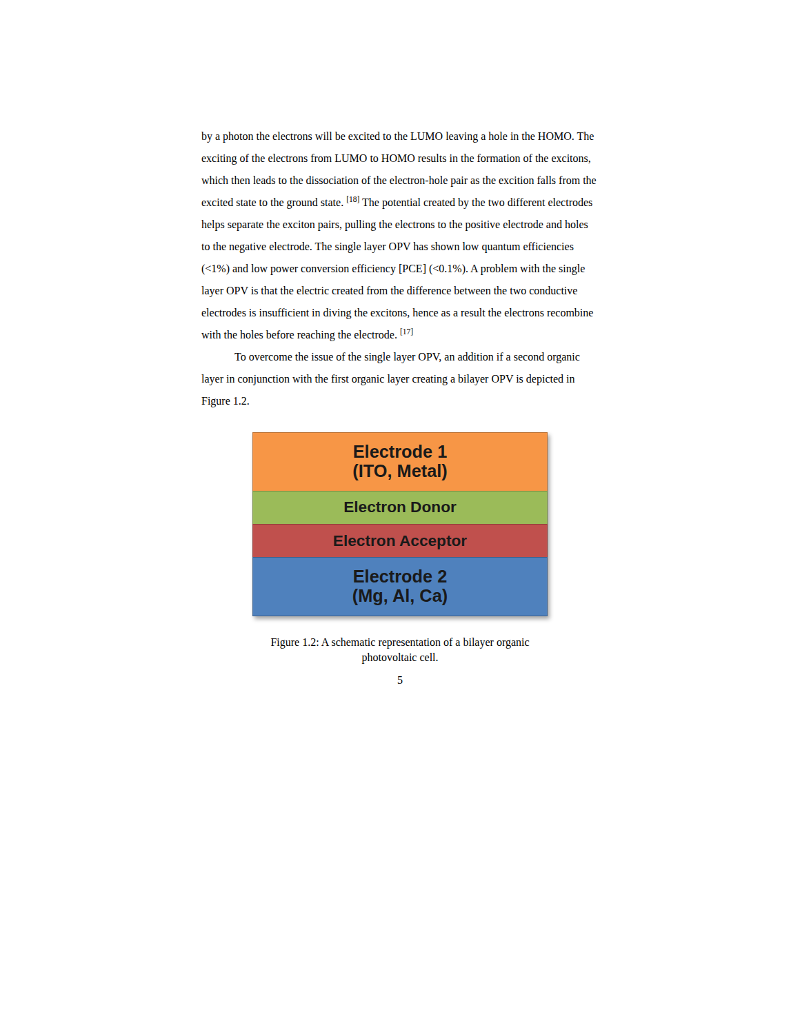by a photon the electrons will be excited to the LUMO leaving a hole in the HOMO. The exciting of the electrons from LUMO to HOMO results in the formation of the excitons, which then leads to the dissociation of the electron-hole pair as the excition falls from the excited state to the ground state. [18] The potential created by the two different electrodes helps separate the exciton pairs, pulling the electrons to the positive electrode and holes to the negative electrode. The single layer OPV has shown low quantum efficiencies (<1%) and low power conversion efficiency [PCE] (<0.1%). A problem with the single layer OPV is that the electric created from the difference between the two conductive electrodes is insufficient in diving the excitons, hence as a result the electrons recombine with the holes before reaching the electrode. [17]
To overcome the issue of the single layer OPV, an addition if a second organic layer in conjunction with the first organic layer creating a bilayer OPV is depicted in Figure 1.2.
Electrode 1
(ITO, Metal)
Electron Donor
Electron Acceptor
Electrode 2
(Mg, Al, Ca)
Figure 1.2: A schematic representation of a bilayer organic photovoltaic cell.
5